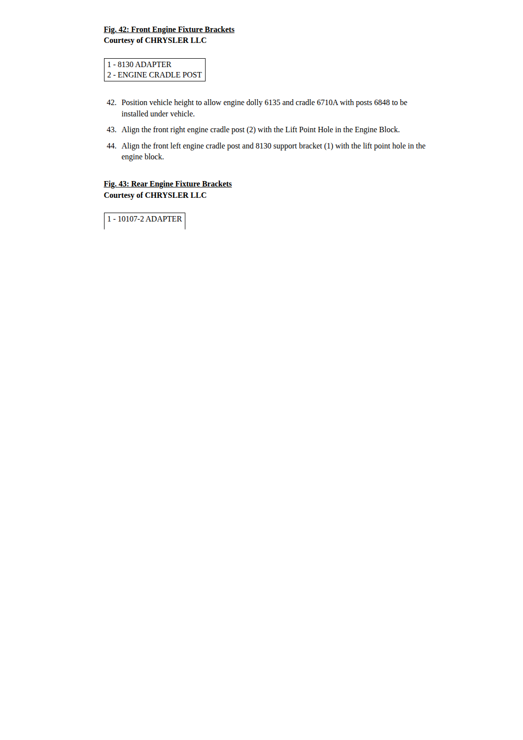Fig. 42: Front Engine Fixture Brackets Courtesy of CHRYSLER LLC
1 - 8130 ADAPTER
2 - ENGINE CRADLE POST
Position vehicle height to allow engine dolly 6135 and cradle 6710A with posts 6848 to be installed under vehicle.
Align the front right engine cradle post (2) with the Lift Point Hole in the Engine Block.
Align the front left engine cradle post and 8130 support bracket (1) with the lift point hole in the engine block.
Fig. 43: Rear Engine Fixture Brackets Courtesy of CHRYSLER LLC
1 - 10107-2 ADAPTER